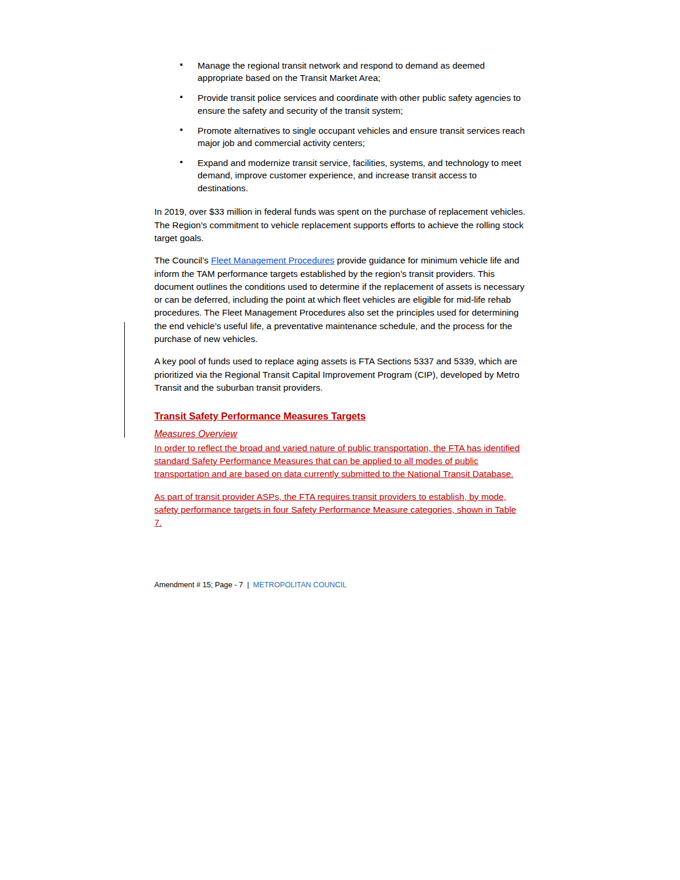Manage the regional transit network and respond to demand as deemed appropriate based on the Transit Market Area;
Provide transit police services and coordinate with other public safety agencies to ensure the safety and security of the transit system;
Promote alternatives to single occupant vehicles and ensure transit services reach major job and commercial activity centers;
Expand and modernize transit service, facilities, systems, and technology to meet demand, improve customer experience, and increase transit access to destinations.
In 2019, over $33 million in federal funds was spent on the purchase of replacement vehicles. The Region’s commitment to vehicle replacement supports efforts to achieve the rolling stock target goals.
The Council’s Fleet Management Procedures provide guidance for minimum vehicle life and inform the TAM performance targets established by the region’s transit providers. This document outlines the conditions used to determine if the replacement of assets is necessary or can be deferred, including the point at which fleet vehicles are eligible for mid-life rehab procedures. The Fleet Management Procedures also set the principles used for determining the end vehicle’s useful life, a preventative maintenance schedule, and the process for the purchase of new vehicles.
A key pool of funds used to replace aging assets is FTA Sections 5337 and 5339, which are prioritized via the Regional Transit Capital Improvement Program (CIP), developed by Metro Transit and the suburban transit providers.
Transit Safety Performance Measures Targets
Measures Overview
In order to reflect the broad and varied nature of public transportation, the FTA has identified standard Safety Performance Measures that can be applied to all modes of public transportation and are based on data currently submitted to the National Transit Database.
As part of transit provider ASPs, the FTA requires transit providers to establish, by mode, safety performance targets in four Safety Performance Measure categories, shown in Table 7.
Amendment # 15; Page - 7 | METROPOLITAN COUNCIL